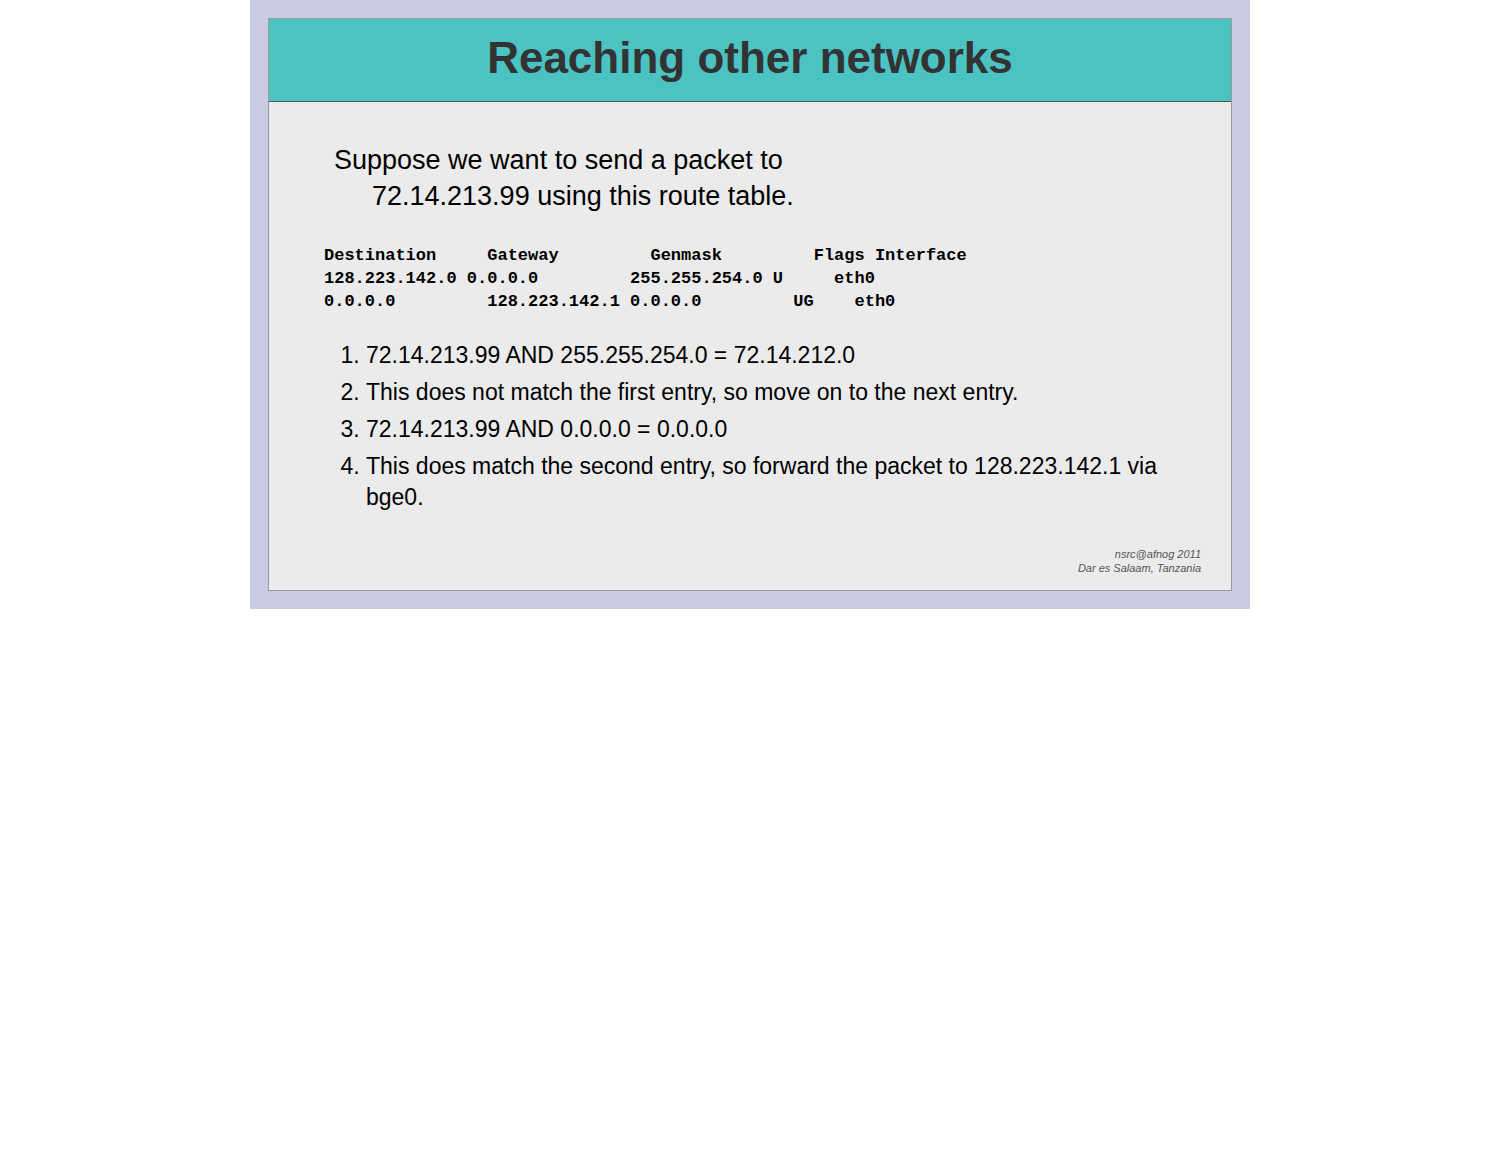Reaching other networks
Suppose we want to send a packet to 72.14.213.99 using this route table.
Destination     Gateway         Genmask         Flags Interface
128.223.142.0 0.0.0.0         255.255.254.0 U     eth0
0.0.0.0         128.223.142.1 0.0.0.0         UG    eth0
72.14.213.99 AND 255.255.254.0 = 72.14.212.0
This does not match the first entry, so move on to the next entry.
72.14.213.99 AND 0.0.0.0 = 0.0.0.0
This does match the second entry, so forward the packet to 128.223.142.1 via bge0.
nsrc@afnog 2011
Dar es Salaam, Tanzania